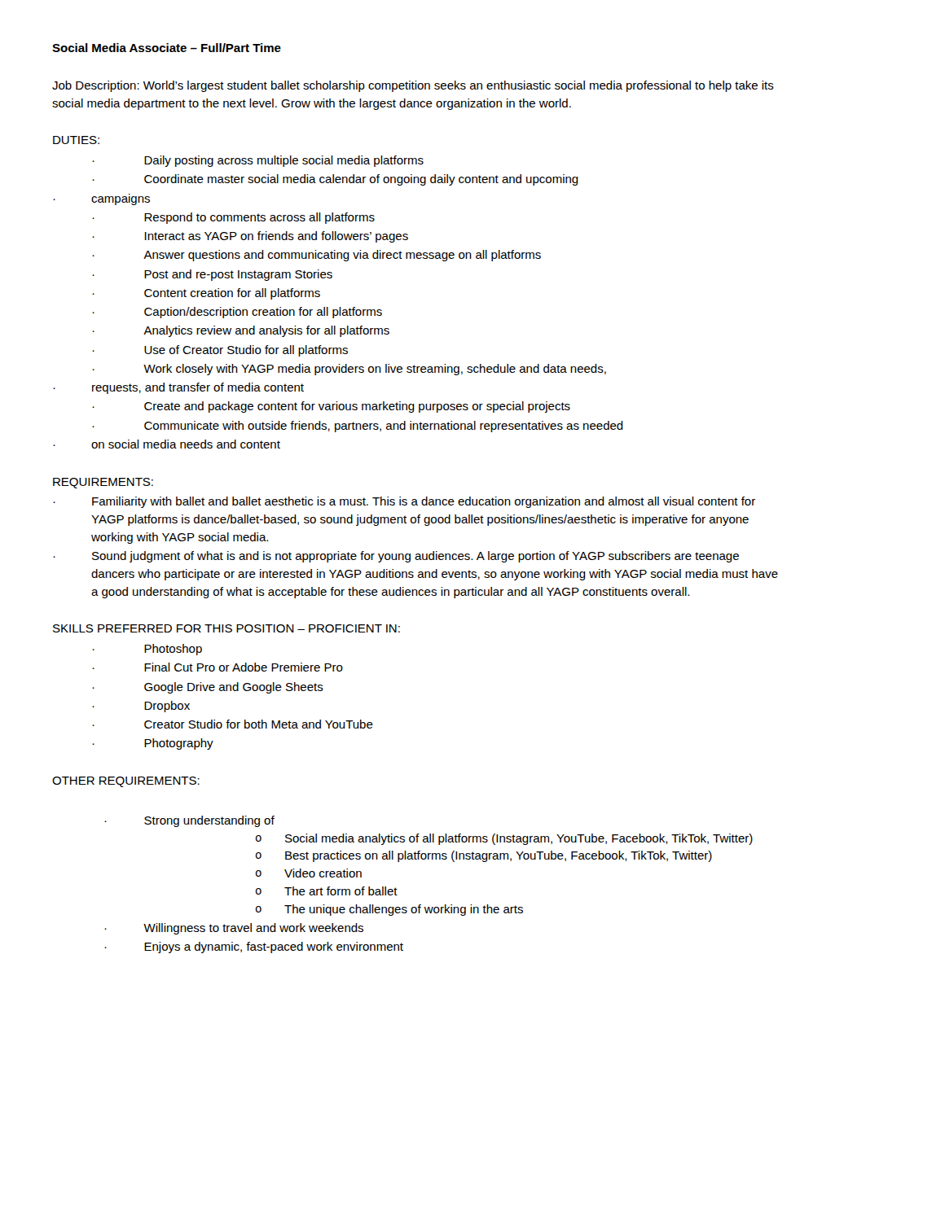Social Media Associate – Full/Part Time
Job Description: World’s largest student ballet scholarship competition seeks an enthusiastic social media professional to help take its social media department to the next level. Grow with the largest dance organization in the world.
DUTIES:
Daily posting across multiple social media platforms
Coordinate master social media calendar of ongoing daily content and upcoming
campaigns
Respond to comments across all platforms
Interact as YAGP on friends and followers’ pages
Answer questions and communicating via direct message on all platforms
Post and re-post Instagram Stories
Content creation for all platforms
Caption/description creation for all platforms
Analytics review and analysis for all platforms
Use of Creator Studio for all platforms
Work closely with YAGP media providers on live streaming, schedule and data needs,
requests, and transfer of media content
Create and package content for various marketing purposes or special projects
Communicate with outside friends, partners, and international representatives as needed
on social media needs and content
REQUIREMENTS:
Familiarity with ballet and ballet aesthetic is a must. This is a dance education organization and almost all visual content for YAGP platforms is dance/ballet-based, so sound judgment of good ballet positions/lines/aesthetic is imperative for anyone working with YAGP social media.
Sound judgment of what is and is not appropriate for young audiences. A large portion of YAGP subscribers are teenage dancers who participate or are interested in YAGP auditions and events, so anyone working with YAGP social media must have a good understanding of what is acceptable for these audiences in particular and all YAGP constituents overall.
SKILLS PREFERRED FOR THIS POSITION – PROFICIENT IN:
Photoshop
Final Cut Pro or Adobe Premiere Pro
Google Drive and Google Sheets
Dropbox
Creator Studio for both Meta and YouTube
Photography
OTHER REQUIREMENTS:
Strong understanding of
Social media analytics of all platforms (Instagram, YouTube, Facebook, TikTok, Twitter)
Best practices on all platforms (Instagram, YouTube, Facebook, TikTok, Twitter)
Video creation
The art form of ballet
The unique challenges of working in the arts
Willingness to travel and work weekends
Enjoys a dynamic, fast-paced work environment